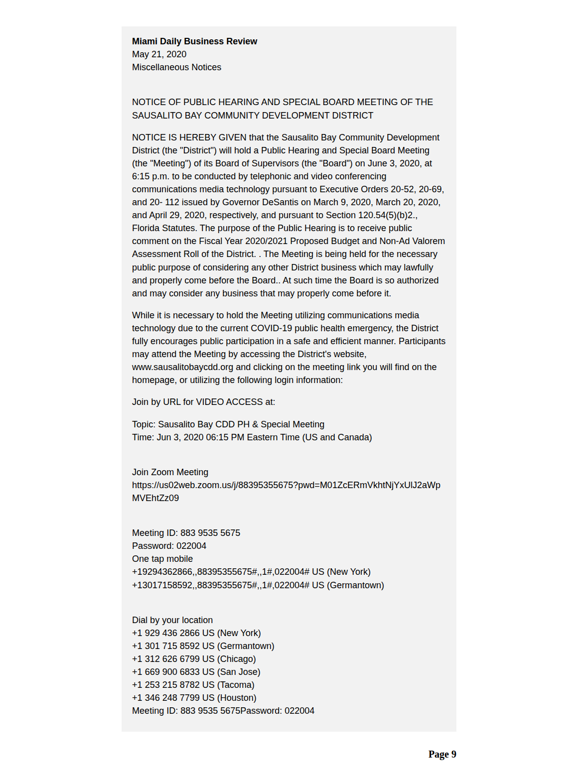Miami Daily Business Review
May 21, 2020
Miscellaneous Notices
NOTICE OF PUBLIC HEARING AND SPECIAL BOARD MEETING OF THE SAUSALITO BAY COMMUNITY DEVELOPMENT DISTRICT
NOTICE IS HEREBY GIVEN that the Sausalito Bay Community Development District (the "District") will hold a Public Hearing and Special Board Meeting (the "Meeting") of its Board of Supervisors (the "Board") on June 3, 2020, at 6:15 p.m. to be conducted by telephonic and video conferencing communications media technology pursuant to Executive Orders 20-52, 20-69, and 20- 112 issued by Governor DeSantis on March 9, 2020, March 20, 2020, and April 29, 2020, respectively, and pursuant to Section 120.54(5)(b)2., Florida Statutes. The purpose of the Public Hearing is to receive public comment on the Fiscal Year 2020/2021 Proposed Budget and Non-Ad Valorem Assessment Roll of the District. . The Meeting is being held for the necessary public purpose of considering any other District business which may lawfully and properly come before the Board.. At such time the Board is so authorized and may consider any business that may properly come before it.
While it is necessary to hold the Meeting utilizing communications media technology due to the current COVID-19 public health emergency, the District fully encourages public participation in a safe and efficient manner. Participants may attend the Meeting by accessing the District's website, www.sausalitobaycdd.org and clicking on the meeting link you will find on the homepage, or utilizing the following login information:
Join by URL for VIDEO ACCESS at:
Topic: Sausalito Bay CDD PH & Special Meeting
Time: Jun 3, 2020 06:15 PM Eastern Time (US and Canada)
Join Zoom Meeting
https://us02web.zoom.us/j/88395355675?pwd=M01ZcERmVkhtNjYxUlJ2aWpMVEhtZz09
Meeting ID: 883 9535 5675
Password: 022004
One tap mobile
+19294362866,,88395355675#,,1#,022004# US (New York)
+13017158592,,88395355675#,,1#,022004# US (Germantown)
Dial by your location
+1 929 436 2866 US (New York)
+1 301 715 8592 US (Germantown)
+1 312 626 6799 US (Chicago)
+1 669 900 6833 US (San Jose)
+1 253 215 8782 US (Tacoma)
+1 346 248 7799 US (Houston)
Meeting ID: 883 9535 5675Password: 022004
Page 9